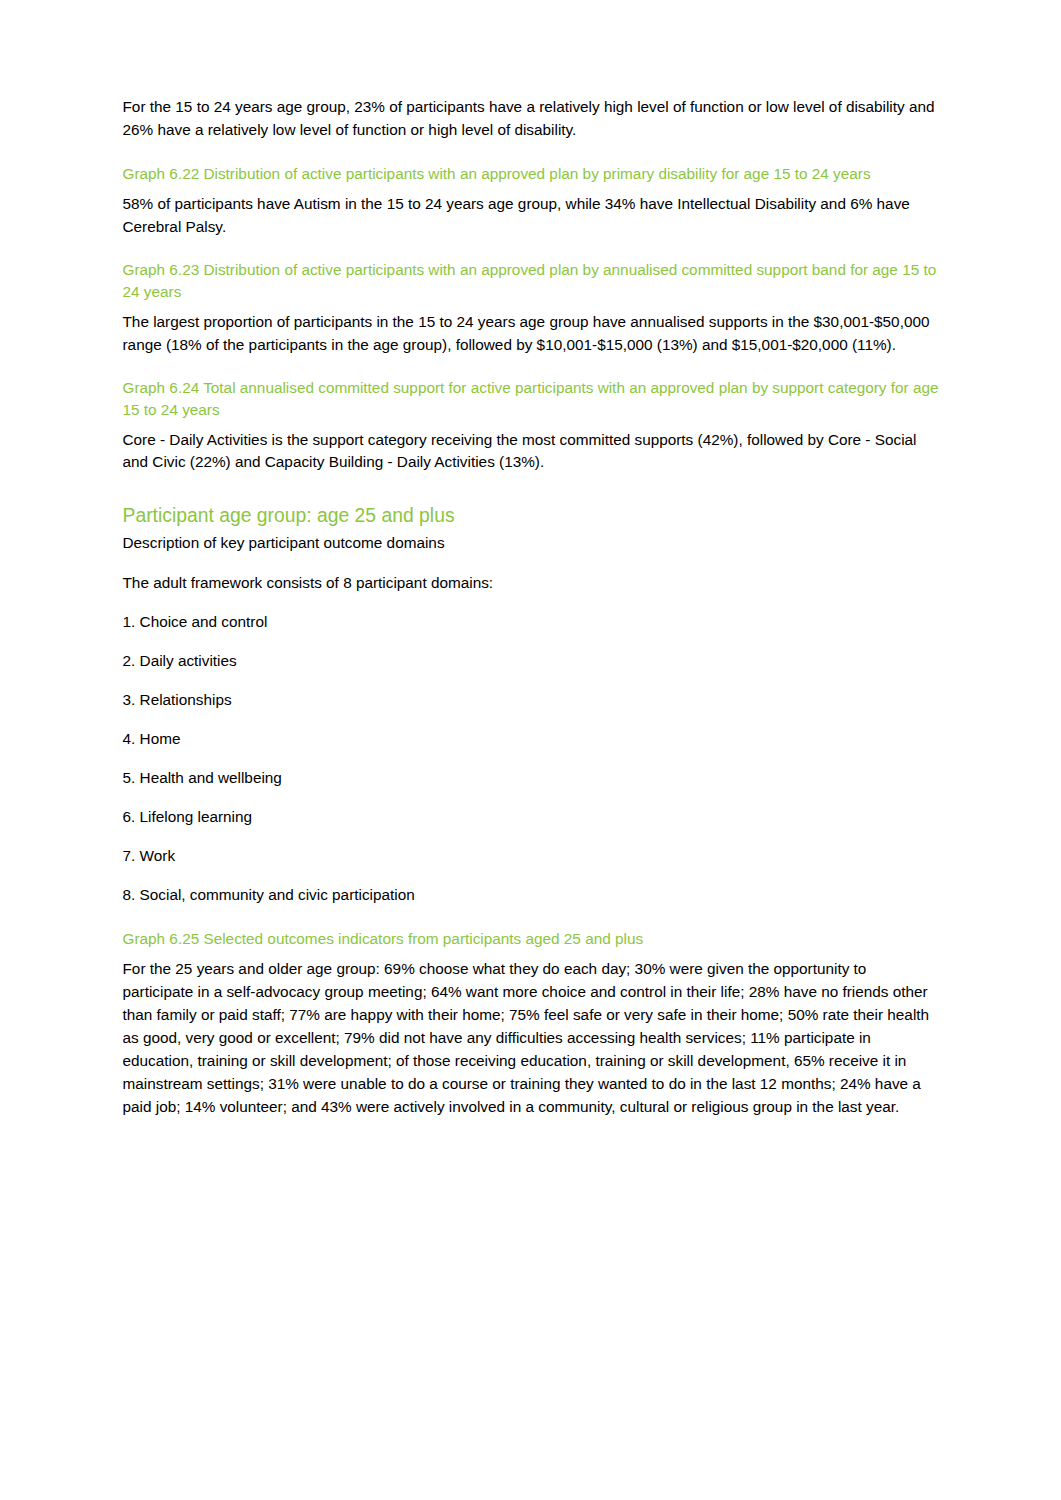For the 15 to 24 years age group, 23% of participants have a relatively high level of function or low level of disability and 26% have a relatively low level of function or high level of disability.
Graph 6.22 Distribution of active participants with an approved plan by primary disability for age 15 to 24 years
58% of participants have Autism in the 15 to 24 years age group, while 34% have Intellectual Disability and 6% have Cerebral Palsy.
Graph 6.23 Distribution of active participants with an approved plan by annualised committed support band for age 15 to 24 years
The largest proportion of participants in the 15 to 24 years age group have annualised supports in the $30,001-$50,000 range (18% of the participants in the age group), followed by $10,001-$15,000 (13%) and $15,001-$20,000 (11%).
Graph 6.24 Total annualised committed support for active participants with an approved plan by support category for age 15 to 24 years
Core - Daily Activities is the support category receiving the most committed supports (42%), followed by Core - Social and Civic (22%) and Capacity Building - Daily Activities (13%).
Participant age group: age 25 and plus
Description of key participant outcome domains
The adult framework consists of 8 participant domains:
Choice and control
Daily activities
Relationships
Home
Health and wellbeing
Lifelong learning
Work
Social, community and civic participation
Graph 6.25 Selected outcomes indicators from participants aged 25 and plus
For the 25 years and older age group: 69% choose what they do each day; 30% were given the opportunity to participate in a self-advocacy group meeting; 64% want more choice and control in their life; 28% have no friends other than family or paid staff; 77% are happy with their home; 75% feel safe or very safe in their home; 50% rate their health as good, very good or excellent; 79% did not have any difficulties accessing health services; 11% participate in education, training or skill development; of those receiving education, training or skill development, 65% receive it in mainstream settings; 31% were unable to do a course or training they wanted to do in the last 12 months; 24% have a paid job; 14% volunteer; and 43% were actively involved in a community, cultural or religious group in the last year.